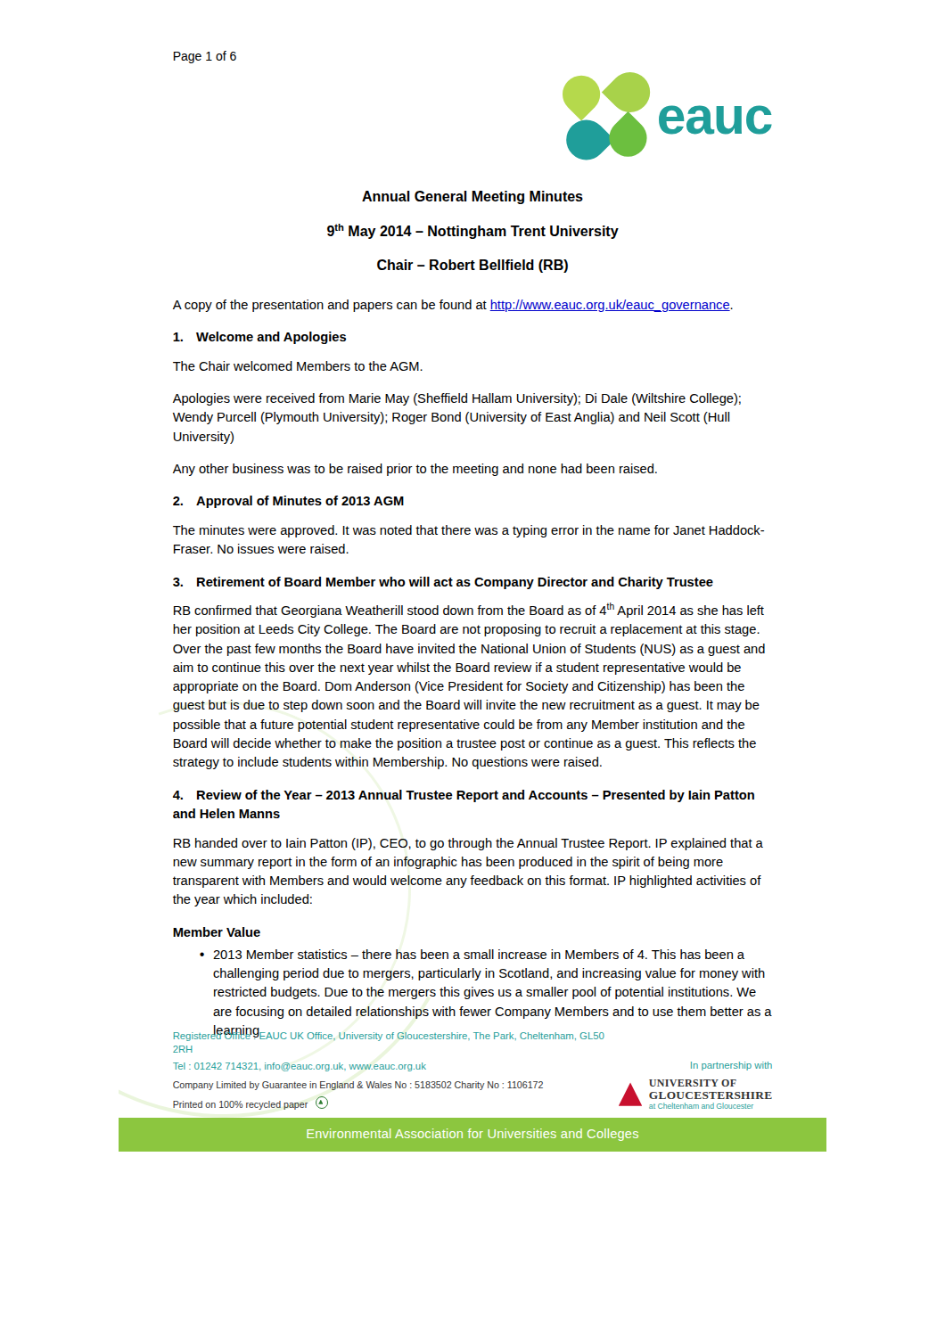Page 1 of 6
eauc
Annual General Meeting Minutes
9th May 2014 – Nottingham Trent University
Chair – Robert Bellfield (RB)
A copy of the presentation and papers can be found at http://www.eauc.org.uk/eauc_governance.
1. Welcome and Apologies
The Chair welcomed Members to the AGM.
Apologies were received from Marie May (Sheffield Hallam University); Di Dale (Wiltshire College); Wendy Purcell (Plymouth University); Roger Bond (University of East Anglia) and Neil Scott (Hull University)
Any other business was to be raised prior to the meeting and none had been raised.
2. Approval of Minutes of 2013 AGM
The minutes were approved. It was noted that there was a typing error in the name for Janet Haddock-Fraser. No issues were raised.
3. Retirement of Board Member who will act as Company Director and Charity Trustee
RB confirmed that Georgiana Weatherill stood down from the Board as of 4th April 2014 as she has left her position at Leeds City College. The Board are not proposing to recruit a replacement at this stage. Over the past few months the Board have invited the National Union of Students (NUS) as a guest and aim to continue this over the next year whilst the Board review if a student representative would be appropriate on the Board. Dom Anderson (Vice President for Society and Citizenship) has been the guest but is due to step down soon and the Board will invite the new recruitment as a guest. It may be possible that a future potential student representative could be from any Member institution and the Board will decide whether to make the position a trustee post or continue as a guest. This reflects the strategy to include students within Membership. No questions were raised.
4. Review of the Year – 2013 Annual Trustee Report and Accounts – Presented by Iain Patton and Helen Manns
RB handed over to Iain Patton (IP), CEO, to go through the Annual Trustee Report. IP explained that a new summary report in the form of an infographic has been produced in the spirit of being more transparent with Members and would welcome any feedback on this format. IP highlighted activities of the year which included:
Member Value
2013 Member statistics – there has been a small increase in Members of 4. This has been a challenging period due to mergers, particularly in Scotland, and increasing value for money with restricted budgets. Due to the mergers this gives us a smaller pool of potential institutions. We are focusing on detailed relationships with fewer Company Members and to use them better as a learning
Registered Office : EAUC UK Office, University of Gloucestershire, The Park, Cheltenham, GL50 2RH
Tel : 01242 714321, info@eauc.org.uk, www.eauc.org.uk
Company Limited by Guarantee in England & Wales No : 5183502 Charity No : 1106172
Printed on 100% recycled paper
In partnership with
UNIVERSITY OF
GLOUCESTERSHIRE
at Cheltenham and Gloucester
Environmental Association for Universities and Colleges